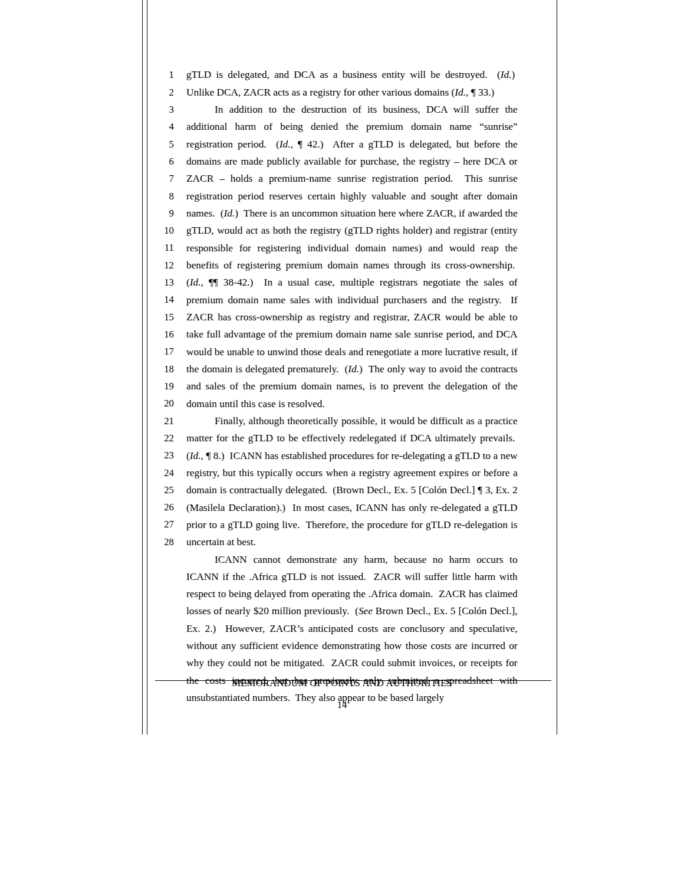1
2
3
4
5
6
7
8
9
10
11
12
13
14
15
16
17
18
19
20
21
22
23
24
25
26
27
28
gTLD is delegated, and DCA as a business entity will be destroyed. (Id.) Unlike DCA, ZACR acts as a registry for other various domains (Id., ¶ 33.)
In addition to the destruction of its business, DCA will suffer the additional harm of being denied the premium domain name “sunrise” registration period. (Id., ¶ 42.) After a gTLD is delegated, but before the domains are made publicly available for purchase, the registry – here DCA or ZACR – holds a premium-name sunrise registration period. This sunrise registration period reserves certain highly valuable and sought after domain names. (Id.) There is an uncommon situation here where ZACR, if awarded the gTLD, would act as both the registry (gTLD rights holder) and registrar (entity responsible for registering individual domain names) and would reap the benefits of registering premium domain names through its cross-ownership. (Id., ¶¶ 38-42.) In a usual case, multiple registrars negotiate the sales of premium domain name sales with individual purchasers and the registry. If ZACR has cross-ownership as registry and registrar, ZACR would be able to take full advantage of the premium domain name sale sunrise period, and DCA would be unable to unwind those deals and renegotiate a more lucrative result, if the domain is delegated prematurely. (Id.) The only way to avoid the contracts and sales of the premium domain names, is to prevent the delegation of the domain until this case is resolved.
Finally, although theoretically possible, it would be difficult as a practice matter for the gTLD to be effectively redelegated if DCA ultimately prevails. (Id., ¶ 8.) ICANN has established procedures for re-delegating a gTLD to a new registry, but this typically occurs when a registry agreement expires or before a domain is contractually delegated. (Brown Decl., Ex. 5 [Colón Decl.] ¶ 3, Ex. 2 (Masilela Declaration).) In most cases, ICANN has only re-delegated a gTLD prior to a gTLD going live. Therefore, the procedure for gTLD re-delegation is uncertain at best.
ICANN cannot demonstrate any harm, because no harm occurs to ICANN if the .Africa gTLD is not issued. ZACR will suffer little harm with respect to being delayed from operating the .Africa domain. ZACR has claimed losses of nearly $20 million previously. (See Brown Decl., Ex. 5 [Colón Decl.], Ex. 2.) However, ZACR’s anticipated costs are conclusory and speculative, without any sufficient evidence demonstrating how those costs are incurred or why they could not be mitigated. ZACR could submit invoices, or receipts for the costs incurred, but has previously only submitted a spreadsheet with unsubstantiated numbers. They also appear to be based largely
MEMORANDUM OF POINTS AND AUTHORITIES
14